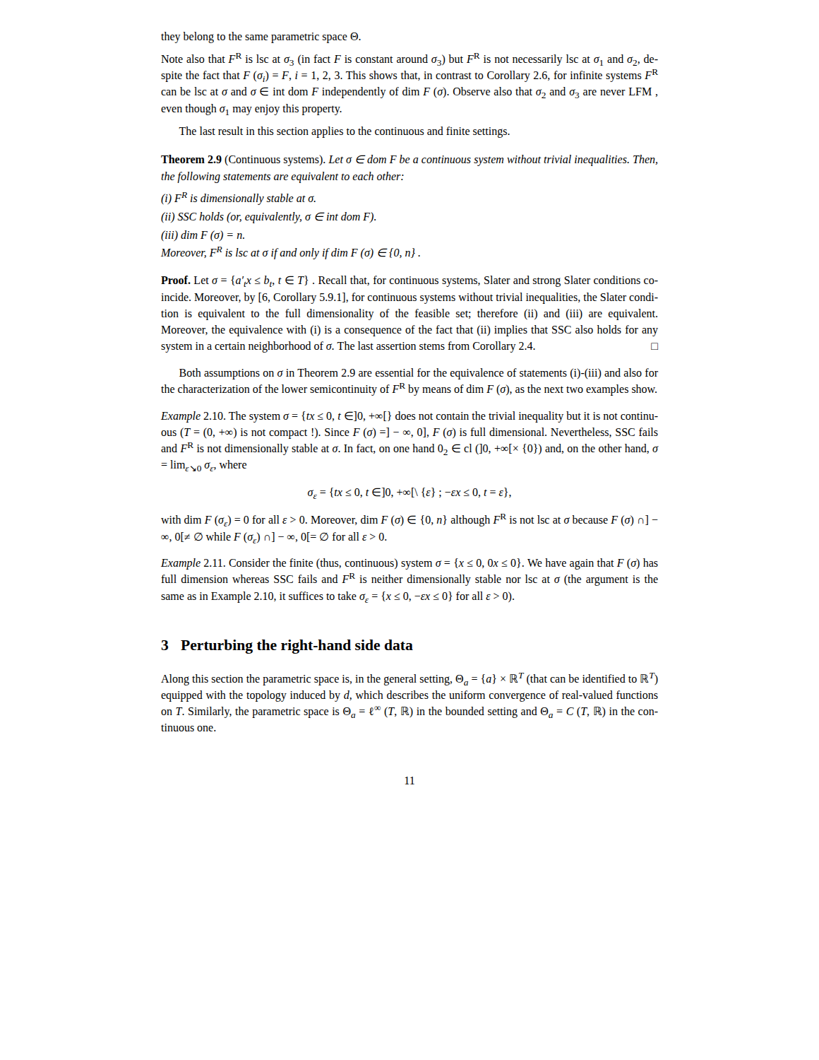they belong to the same parametric space Θ.
Note also that FR is lsc at σ3 (in fact F is constant around σ3) but FR is not necessarily lsc at σ1 and σ2, despite the fact that F (σi) = F, i = 1, 2, 3. This shows that, in contrast to Corollary 2.6, for infinite systems FR can be lsc at σ and σ ∈ int dom F independently of dim F (σ). Observe also that σ2 and σ3 are never LFM , even though σ1 may enjoy this property.
The last result in this section applies to the continuous and finite settings.
Theorem 2.9 (Continuous systems). Let σ ∈ dom F be a continuous system without trivial inequalities. Then, the following statements are equivalent to each other:
(i) FR is dimensionally stable at σ.
(ii) SSC holds (or, equivalently, σ ∈ int dom F).
(iii) dim F (σ) = n.
Moreover, FR is lsc at σ if and only if dim F (σ) ∈ {0, n} .
Proof. Let σ = {a′tx ≤ bt, t ∈ T} . Recall that, for continuous systems, Slater and strong Slater conditions coincide. Moreover, by [6, Corollary 5.9.1], for continuous systems without trivial inequalities, the Slater condition is equivalent to the full dimensionality of the feasible set; therefore (ii) and (iii) are equivalent. Moreover, the equivalence with (i) is a consequence of the fact that (ii) implies that SSC also holds for any system in a certain neighborhood of σ. The last assertion stems from Corollary 2.4. □
Both assumptions on σ in Theorem 2.9 are essential for the equivalence of statements (i)-(iii) and also for the characterization of the lower semicontinuity of FR by means of dim F (σ), as the next two examples show.
Example 2.10. The system σ = {tx ≤ 0, t ∈]0, +∞[} does not contain the trivial inequality but it is not continuous (T = (0, +∞) is not compact !). Since F (σ) =] − ∞, 0], F (σ) is full dimensional. Nevertheless, SSC fails and FR is not dimensionally stable at σ. In fact, on one hand 02 ∈ cl (]0, +∞[× {0}) and, on the other hand, σ = limε↘0 σε, where
σε = {tx ≤ 0, t ∈]0, +∞[\ {ε} ; −εx ≤ 0, t = ε},
with dim F (σε) = 0 for all ε > 0. Moreover, dim F (σ) ∈ {0, n} although FR is not lsc at σ because F (σ) ∩] − ∞, 0[≠ ∅ while F (σε) ∩] − ∞, 0[= ∅ for all ε > 0.
Example 2.11. Consider the finite (thus, continuous) system σ = {x ≤ 0, 0x ≤ 0}. We have again that F (σ) has full dimension whereas SSC fails and FR is neither dimensionally stable nor lsc at σ (the argument is the same as in Example 2.10, it suffices to take σε = {x ≤ 0, −εx ≤ 0} for all ε > 0).
3 Perturbing the right-hand side data
Along this section the parametric space is, in the general setting, Θa = {a} × ℝT (that can be identified to ℝT) equipped with the topology induced by d, which describes the uniform convergence of real-valued functions on T. Similarly, the parametric space is Θa = ℓ∞ (T, ℝ) in the bounded setting and Θa = C (T, ℝ) in the continuous one.
11